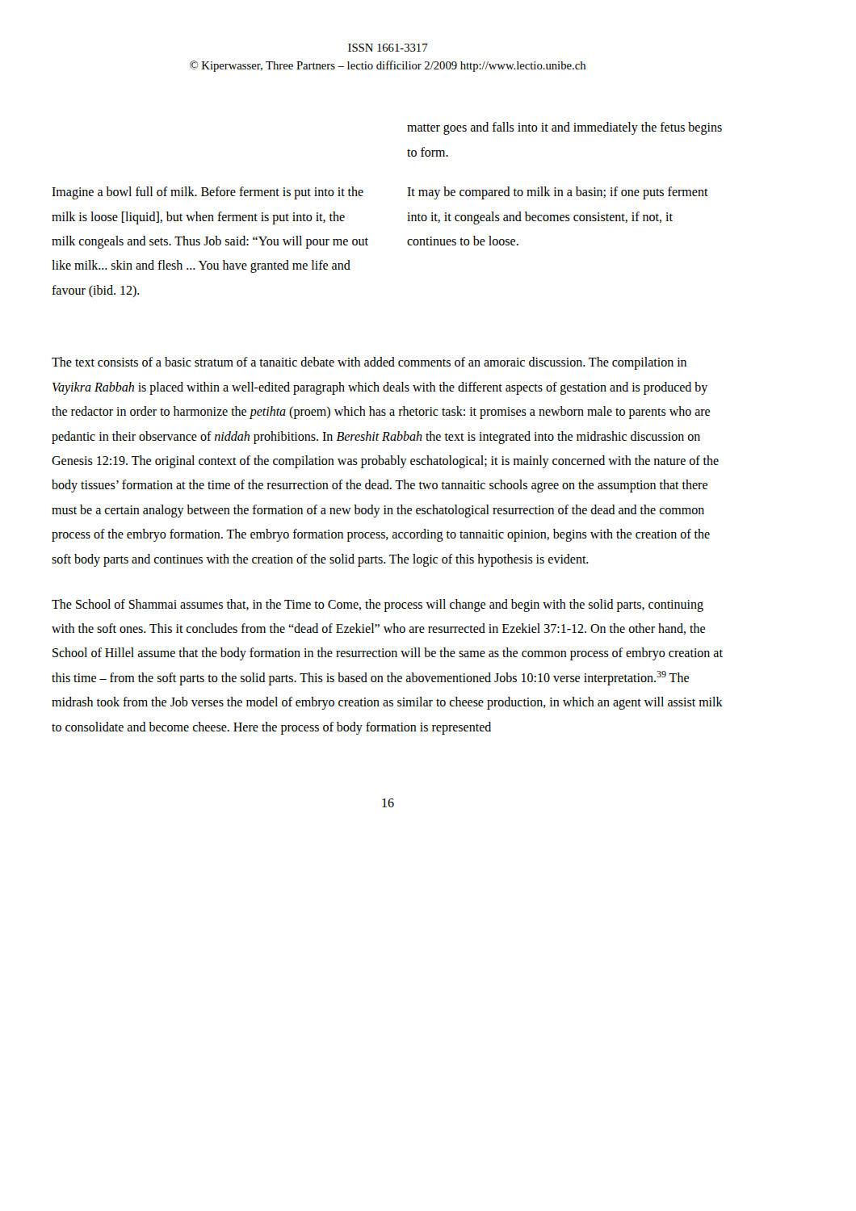ISSN 1661-3317
© Kiperwasser, Three Partners – lectio difficilior 2/2009 http://www.lectio.unibe.ch
| | matter goes and falls into it and immediately the fetus begins to form. |
| Imagine a bowl full of milk. Before ferment is put into it the milk is loose [liquid], but when ferment is put into it, the milk congeals and sets. Thus Job said: “You will pour me out like milk... skin and flesh ... You have granted me life and favour (ibid. 12). | It may be compared to milk in a basin; if one puts ferment into it, it congeals and becomes consistent, if not, it continues to be loose. |
The text consists of a basic stratum of a tanaitic debate with added comments of an amoraic discussion. The compilation in Vayikra Rabbah is placed within a well-edited paragraph which deals with the different aspects of gestation and is produced by the redactor in order to harmonize the petihta (proem) which has a rhetoric task: it promises a newborn male to parents who are pedantic in their observance of niddah prohibitions. In Bereshit Rabbah the text is integrated into the midrashic discussion on Genesis 12:19. The original context of the compilation was probably eschatological; it is mainly concerned with the nature of the body tissues’ formation at the time of the resurrection of the dead. The two tannaitic schools agree on the assumption that there must be a certain analogy between the formation of a new body in the eschatological resurrection of the dead and the common process of the embryo formation. The embryo formation process, according to tannaitic opinion, begins with the creation of the soft body parts and continues with the creation of the solid parts. The logic of this hypothesis is evident.
The School of Shammai assumes that, in the Time to Come, the process will change and begin with the solid parts, continuing with the soft ones. This it concludes from the “dead of Ezekiel” who are resurrected in Ezekiel 37:1-12. On the other hand, the School of Hillel assume that the body formation in the resurrection will be the same as the common process of embryo creation at this time – from the soft parts to the solid parts. This is based on the abovementioned Jobs 10:10 verse interpretation.39 The midrash took from the Job verses the model of embryo creation as similar to cheese production, in which an agent will assist milk to consolidate and become cheese. Here the process of body formation is represented
16